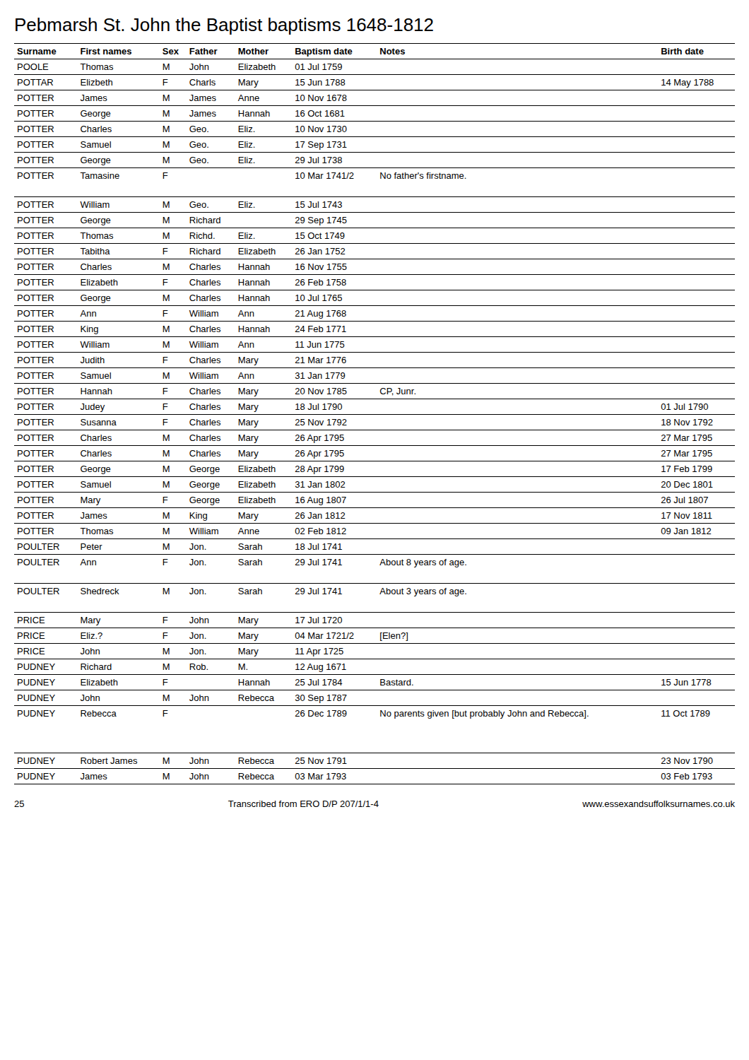Pebmarsh St. John the Baptist baptisms 1648-1812
| Surname | First names | Sex | Father | Mother | Baptism date | Notes | Birth date |
| --- | --- | --- | --- | --- | --- | --- | --- |
| POOLE | Thomas | M | John | Elizabeth | 01 Jul 1759 | | |
| POTTAR | Elizbeth | F | Charls | Mary | 15 Jun 1788 | | 14 May 1788 |
| POTTER | James | M | James | Anne | 10 Nov 1678 | | |
| POTTER | George | M | James | Hannah | 16 Oct 1681 | | |
| POTTER | Charles | M | Geo. | Eliz. | 10 Nov 1730 | | |
| POTTER | Samuel | M | Geo. | Eliz. | 17 Sep 1731 | | |
| POTTER | George | M | Geo. | Eliz. | 29 Jul 1738 | | |
| POTTER | Tamasine | F | | | 10 Mar 1741/2 | No father's firstname. | |
| POTTER | William | M | Geo. | Eliz. | 15 Jul 1743 | | |
| POTTER | George | M | Richard | | 29 Sep 1745 | | |
| POTTER | Thomas | M | Richd. | Eliz. | 15 Oct 1749 | | |
| POTTER | Tabitha | F | Richard | Elizabeth | 26 Jan 1752 | | |
| POTTER | Charles | M | Charles | Hannah | 16 Nov 1755 | | |
| POTTER | Elizabeth | F | Charles | Hannah | 26 Feb 1758 | | |
| POTTER | George | M | Charles | Hannah | 10 Jul 1765 | | |
| POTTER | Ann | F | William | Ann | 21 Aug 1768 | | |
| POTTER | King | M | Charles | Hannah | 24 Feb 1771 | | |
| POTTER | William | M | William | Ann | 11 Jun 1775 | | |
| POTTER | Judith | F | Charles | Mary | 21 Mar 1776 | | |
| POTTER | Samuel | M | William | Ann | 31 Jan 1779 | | |
| POTTER | Hannah | F | Charles | Mary | 20 Nov 1785 | CP, Junr. | |
| POTTER | Judey | F | Charles | Mary | 18 Jul 1790 | | 01 Jul 1790 |
| POTTER | Susanna | F | Charles | Mary | 25 Nov 1792 | | 18 Nov 1792 |
| POTTER | Charles | M | Charles | Mary | 26 Apr 1795 | | 27 Mar 1795 |
| POTTER | Charles | M | Charles | Mary | 26 Apr 1795 | | 27 Mar 1795 |
| POTTER | George | M | George | Elizabeth | 28 Apr 1799 | | 17 Feb 1799 |
| POTTER | Samuel | M | George | Elizabeth | 31 Jan 1802 | | 20 Dec 1801 |
| POTTER | Mary | F | George | Elizabeth | 16 Aug 1807 | | 26 Jul 1807 |
| POTTER | James | M | King | Mary | 26 Jan 1812 | | 17 Nov 1811 |
| POTTER | Thomas | M | William | Anne | 02 Feb 1812 | | 09 Jan 1812 |
| POULTER | Peter | M | Jon. | Sarah | 18 Jul 1741 | | |
| POULTER | Ann | F | Jon. | Sarah | 29 Jul 1741 | About 8 years of age. | |
| POULTER | Shedreck | M | Jon. | Sarah | 29 Jul 1741 | About 3 years of age. | |
| PRICE | Mary | F | John | Mary | 17 Jul 1720 | | |
| PRICE | Eliz.? | F | Jon. | Mary | 04 Mar 1721/2 | [Elen?] | |
| PRICE | John | M | Jon. | Mary | 11 Apr 1725 | | |
| PUDNEY | Richard | M | Rob. | M. | 12 Aug 1671 | | |
| PUDNEY | Elizabeth | F | | Hannah | 25 Jul 1784 | Bastard. | 15 Jun 1778 |
| PUDNEY | John | M | John | Rebecca | 30 Sep 1787 | | |
| PUDNEY | Rebecca | F | | | 26 Dec 1789 | No parents given [but probably John and Rebecca]. | 11 Oct 1789 |
| PUDNEY | Robert James | M | John | Rebecca | 25 Nov 1791 | | 23 Nov 1790 |
| PUDNEY | James | M | John | Rebecca | 03 Mar 1793 | | 03 Feb 1793 |
25 Transcribed from ERO D/P 207/1/1-4 www.essexandsuffolksurnames.co.uk